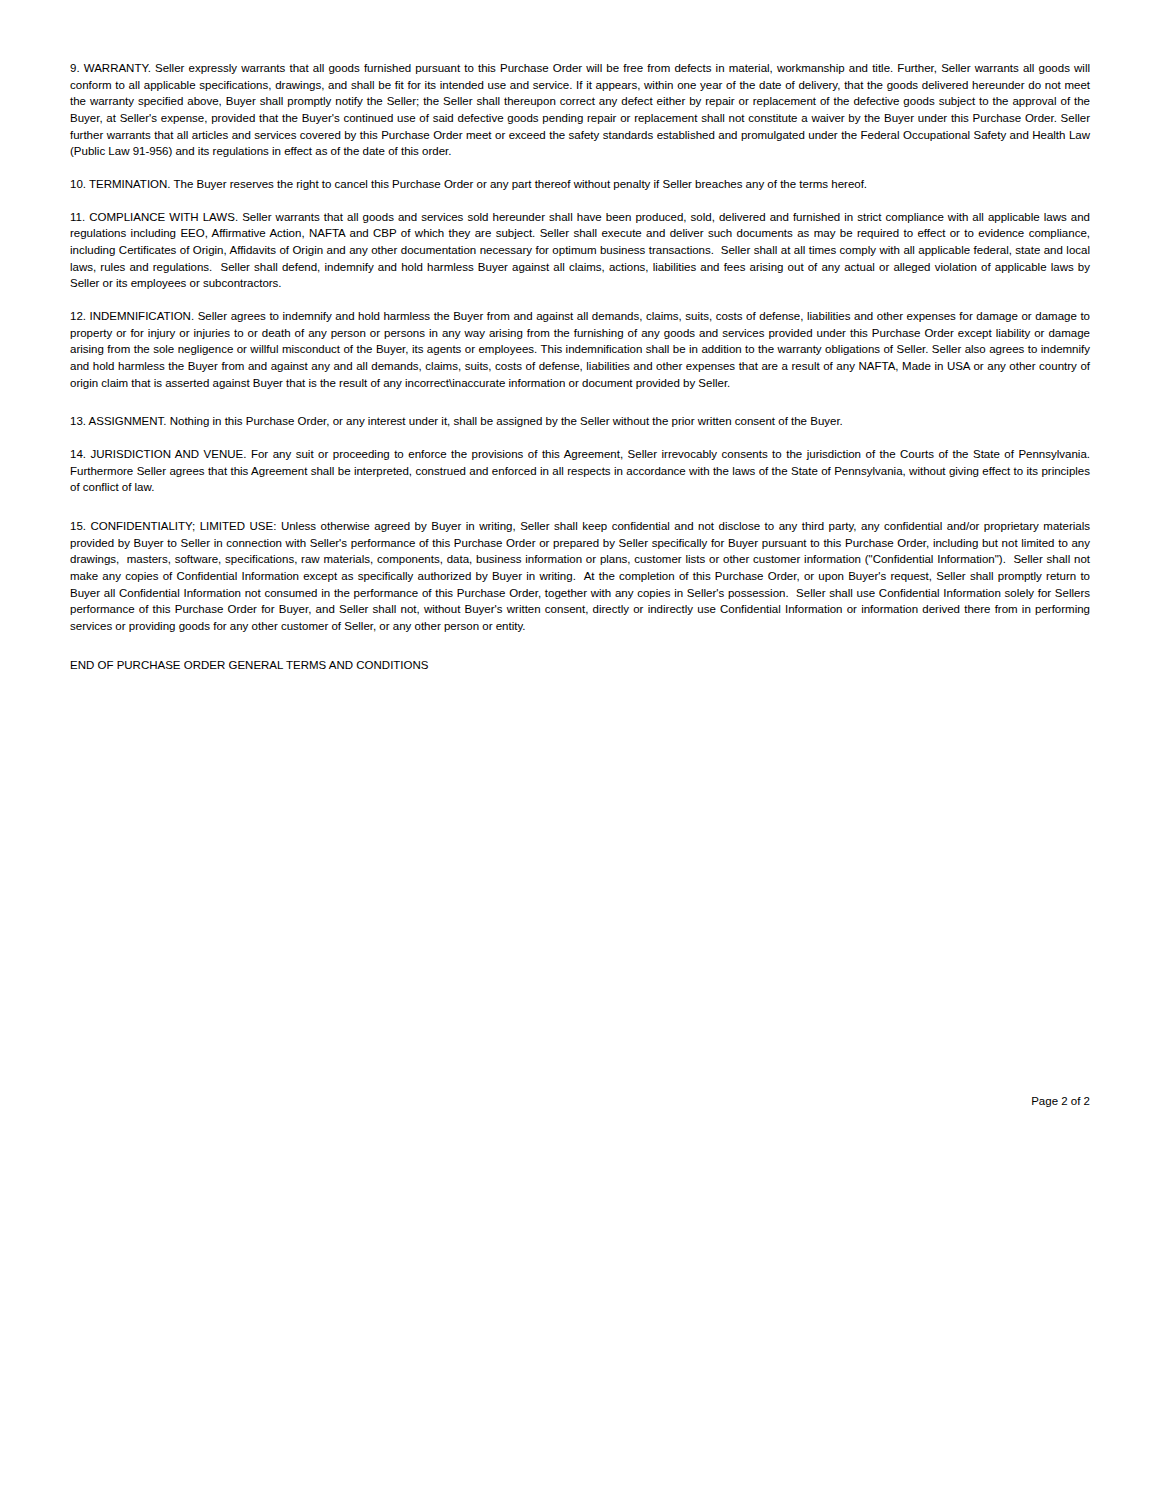9. WARRANTY. Seller expressly warrants that all goods furnished pursuant to this Purchase Order will be free from defects in material, workmanship and title. Further, Seller warrants all goods will conform to all applicable specifications, drawings, and shall be fit for its intended use and service. If it appears, within one year of the date of delivery, that the goods delivered hereunder do not meet the warranty specified above, Buyer shall promptly notify the Seller; the Seller shall thereupon correct any defect either by repair or replacement of the defective goods subject to the approval of the Buyer, at Seller's expense, provided that the Buyer's continued use of said defective goods pending repair or replacement shall not constitute a waiver by the Buyer under this Purchase Order. Seller further warrants that all articles and services covered by this Purchase Order meet or exceed the safety standards established and promulgated under the Federal Occupational Safety and Health Law (Public Law 91-956) and its regulations in effect as of the date of this order.
10. TERMINATION. The Buyer reserves the right to cancel this Purchase Order or any part thereof without penalty if Seller breaches any of the terms hereof.
11. COMPLIANCE WITH LAWS. Seller warrants that all goods and services sold hereunder shall have been produced, sold, delivered and furnished in strict compliance with all applicable laws and regulations including EEO, Affirmative Action, NAFTA and CBP of which they are subject. Seller shall execute and deliver such documents as may be required to effect or to evidence compliance, including Certificates of Origin, Affidavits of Origin and any other documentation necessary for optimum business transactions. Seller shall at all times comply with all applicable federal, state and local laws, rules and regulations. Seller shall defend, indemnify and hold harmless Buyer against all claims, actions, liabilities and fees arising out of any actual or alleged violation of applicable laws by Seller or its employees or subcontractors.
12. INDEMNIFICATION. Seller agrees to indemnify and hold harmless the Buyer from and against all demands, claims, suits, costs of defense, liabilities and other expenses for damage or damage to property or for injury or injuries to or death of any person or persons in any way arising from the furnishing of any goods and services provided under this Purchase Order except liability or damage arising from the sole negligence or willful misconduct of the Buyer, its agents or employees. This indemnification shall be in addition to the warranty obligations of Seller. Seller also agrees to indemnify and hold harmless the Buyer from and against any and all demands, claims, suits, costs of defense, liabilities and other expenses that are a result of any NAFTA, Made in USA or any other country of origin claim that is asserted against Buyer that is the result of any incorrect\inaccurate information or document provided by Seller.
13. ASSIGNMENT. Nothing in this Purchase Order, or any interest under it, shall be assigned by the Seller without the prior written consent of the Buyer.
14. JURISDICTION AND VENUE. For any suit or proceeding to enforce the provisions of this Agreement, Seller irrevocably consents to the jurisdiction of the Courts of the State of Pennsylvania. Furthermore Seller agrees that this Agreement shall be interpreted, construed and enforced in all respects in accordance with the laws of the State of Pennsylvania, without giving effect to its principles of conflict of law.
15. CONFIDENTIALITY; LIMITED USE: Unless otherwise agreed by Buyer in writing, Seller shall keep confidential and not disclose to any third party, any confidential and/or proprietary materials provided by Buyer to Seller in connection with Seller's performance of this Purchase Order or prepared by Seller specifically for Buyer pursuant to this Purchase Order, including but not limited to any drawings, masters, software, specifications, raw materials, components, data, business information or plans, customer lists or other customer information ("Confidential Information"). Seller shall not make any copies of Confidential Information except as specifically authorized by Buyer in writing. At the completion of this Purchase Order, or upon Buyer's request, Seller shall promptly return to Buyer all Confidential Information not consumed in the performance of this Purchase Order, together with any copies in Seller's possession. Seller shall use Confidential Information solely for Sellers performance of this Purchase Order for Buyer, and Seller shall not, without Buyer's written consent, directly or indirectly use Confidential Information or information derived there from in performing services or providing goods for any other customer of Seller, or any other person or entity.
END OF PURCHASE ORDER GENERAL TERMS AND CONDITIONS
Page 2 of 2